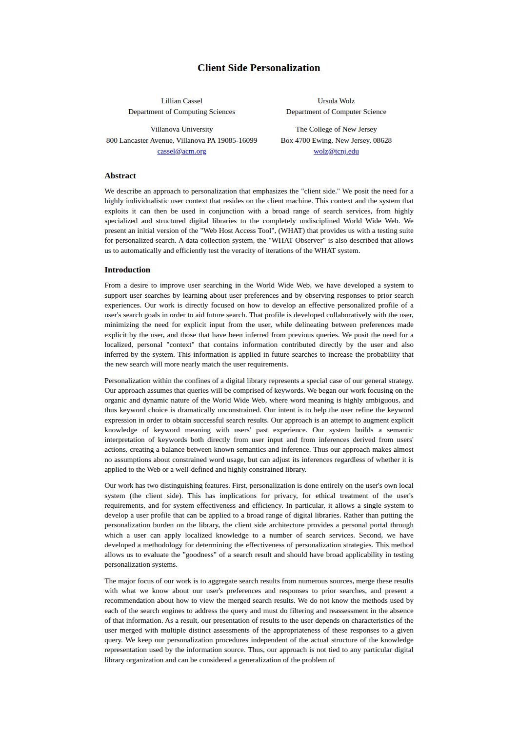Client Side Personalization
| Lillian Cassel Department of Computing Sciences Villanova University 800 Lancaster Avenue, Villanova PA 19085-16099 cassel@acm.org | Ursula Wolz Department of Computer Science The College of New Jersey Box 4700 Ewing, New Jersey, 08628 wolz@tcnj.edu |
Abstract
We describe an approach to personalization that emphasizes the "client side." We posit the need for a highly individualistic user context that resides on the client machine. This context and the system that exploits it can then be used in conjunction with a broad range of search services, from highly specialized and structured digital libraries to the completely undisciplined World Wide Web. We present an initial version of the "Web Host Access Tool", (WHAT) that provides us with a testing suite for personalized search. A data collection system, the "WHAT Observer" is also described that allows us to automatically and efficiently test the veracity of iterations of the WHAT system.
Introduction
From a desire to improve user searching in the World Wide Web, we have developed a system to support user searches by learning about user preferences and by observing responses to prior search experiences. Our work is directly focused on how to develop an effective personalized profile of a user's search goals in order to aid future search. That profile is developed collaboratively with the user, minimizing the need for explicit input from the user, while delineating between preferences made explicit by the user, and those that have been inferred from previous queries. We posit the need for a localized, personal "context" that contains information contributed directly by the user and also inferred by the system. This information is applied in future searches to increase the probability that the new search will more nearly match the user requirements.
Personalization within the confines of a digital library represents a special case of our general strategy. Our approach assumes that queries will be comprised of keywords. We began our work focusing on the organic and dynamic nature of the World Wide Web, where word meaning is highly ambiguous, and thus keyword choice is dramatically unconstrained. Our intent is to help the user refine the keyword expression in order to obtain successful search results. Our approach is an attempt to augment explicit knowledge of keyword meaning with users' past experience. Our system builds a semantic interpretation of keywords both directly from user input and from inferences derived from users' actions, creating a balance between known semantics and inference. Thus our approach makes almost no assumptions about constrained word usage, but can adjust its inferences regardless of whether it is applied to the Web or a well-defined and highly constrained library.
Our work has two distinguishing features. First, personalization is done entirely on the user's own local system (the client side). This has implications for privacy, for ethical treatment of the user's requirements, and for system effectiveness and efficiency. In particular, it allows a single system to develop a user profile that can be applied to a broad range of digital libraries. Rather than putting the personalization burden on the library, the client side architecture provides a personal portal through which a user can apply localized knowledge to a number of search services. Second, we have developed a methodology for determining the effectiveness of personalization strategies. This method allows us to evaluate the "goodness" of a search result and should have broad applicability in testing personalization systems.
The major focus of our work is to aggregate search results from numerous sources, merge these results with what we know about our user's preferences and responses to prior searches, and present a recommendation about how to view the merged search results. We do not know the methods used by each of the search engines to address the query and must do filtering and reassessment in the absence of that information. As a result, our presentation of results to the user depends on characteristics of the user merged with multiple distinct assessments of the appropriateness of these responses to a given query. We keep our personalization procedures independent of the actual structure of the knowledge representation used by the information source. Thus, our approach is not tied to any particular digital library organization and can be considered a generalization of the problem of